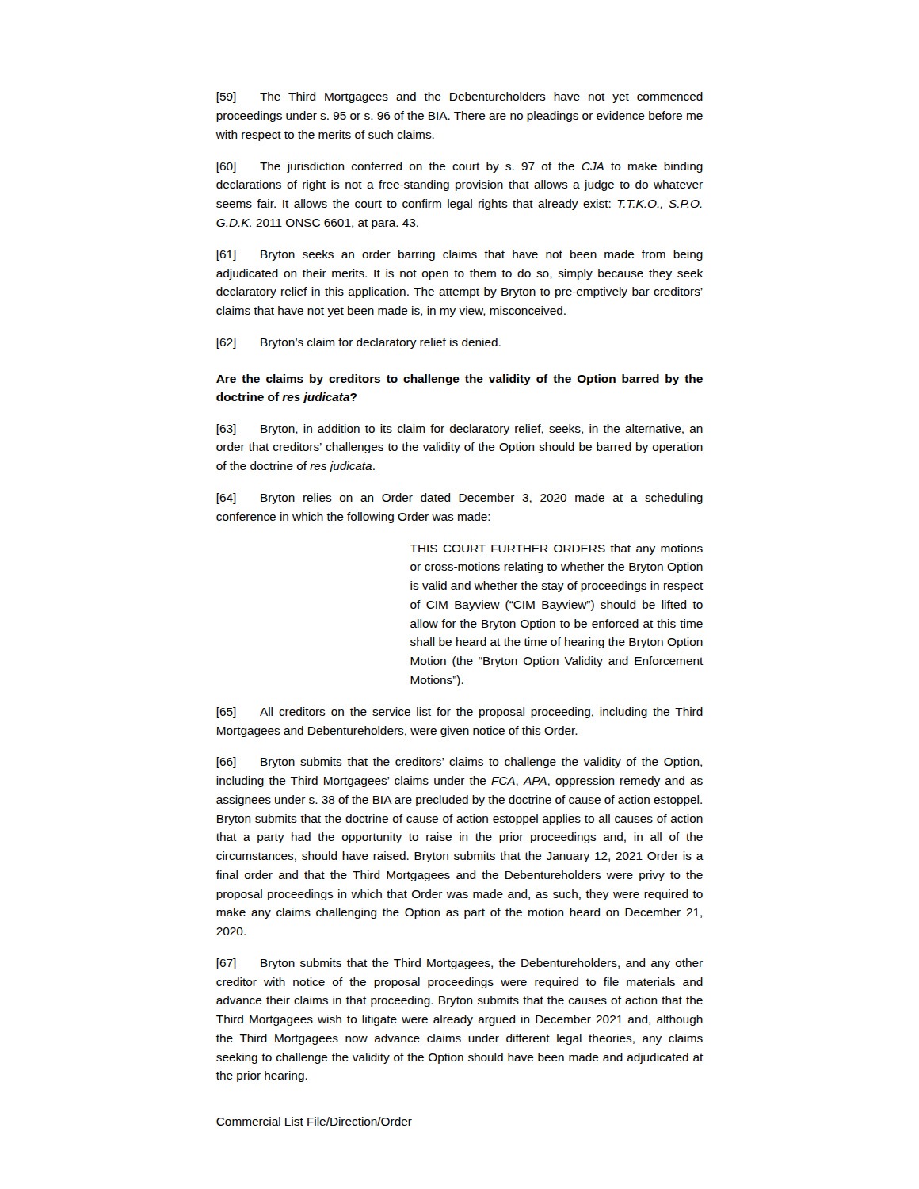[59] The Third Mortgagees and the Debentureholders have not yet commenced proceedings under s. 95 or s. 96 of the BIA. There are no pleadings or evidence before me with respect to the merits of such claims.
[60] The jurisdiction conferred on the court by s. 97 of the CJA to make binding declarations of right is not a free-standing provision that allows a judge to do whatever seems fair. It allows the court to confirm legal rights that already exist: T.T.K.O., S.P.O. G.D.K. 2011 ONSC 6601, at para. 43.
[61] Bryton seeks an order barring claims that have not been made from being adjudicated on their merits. It is not open to them to do so, simply because they seek declaratory relief in this application. The attempt by Bryton to pre-emptively bar creditors’ claims that have not yet been made is, in my view, misconceived.
[62] Bryton’s claim for declaratory relief is denied.
Are the claims by creditors to challenge the validity of the Option barred by the doctrine of res judicata?
[63] Bryton, in addition to its claim for declaratory relief, seeks, in the alternative, an order that creditors’ challenges to the validity of the Option should be barred by operation of the doctrine of res judicata.
[64] Bryton relies on an Order dated December 3, 2020 made at a scheduling conference in which the following Order was made:
THIS COURT FURTHER ORDERS that any motions or cross-motions relating to whether the Bryton Option is valid and whether the stay of proceedings in respect of CIM Bayview (“CIM Bayview”) should be lifted to allow for the Bryton Option to be enforced at this time shall be heard at the time of hearing the Bryton Option Motion (the “Bryton Option Validity and Enforcement Motions”).
[65] All creditors on the service list for the proposal proceeding, including the Third Mortgagees and Debentureholders, were given notice of this Order.
[66] Bryton submits that the creditors’ claims to challenge the validity of the Option, including the Third Mortgagees’ claims under the FCA, APA, oppression remedy and as assignees under s. 38 of the BIA are precluded by the doctrine of cause of action estoppel. Bryton submits that the doctrine of cause of action estoppel applies to all causes of action that a party had the opportunity to raise in the prior proceedings and, in all of the circumstances, should have raised. Bryton submits that the January 12, 2021 Order is a final order and that the Third Mortgagees and the Debentureholders were privy to the proposal proceedings in which that Order was made and, as such, they were required to make any claims challenging the Option as part of the motion heard on December 21, 2020.
[67] Bryton submits that the Third Mortgagees, the Debentureholders, and any other creditor with notice of the proposal proceedings were required to file materials and advance their claims in that proceeding. Bryton submits that the causes of action that the Third Mortgagees wish to litigate were already argued in December 2021 and, although the Third Mortgagees now advance claims under different legal theories, any claims seeking to challenge the validity of the Option should have been made and adjudicated at the prior hearing.
Commercial List File/Direction/Order